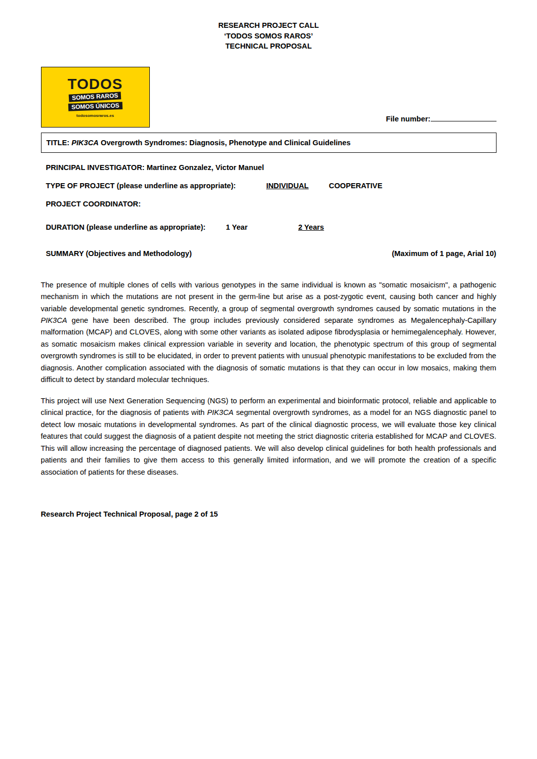RESEARCH PROJECT CALL
‘TODOS SOMOS RAROS’
TECHNICAL PROPOSAL
TODOS
SOMOS RAROS
SOMOS ÚNICOS
todosomosraros.es
File number:
TITLE: PIK3CA Overgrowth Syndromes: Diagnosis, Phenotype and Clinical Guidelines
PRINCIPAL INVESTIGATOR: Martinez Gonzalez, Victor Manuel
TYPE OF PROJECT (please underline as appropriate): INDIVIDUAL COOPERATIVE
PROJECT COORDINATOR:
DURATION (please underline as appropriate): 1 Year 2 Years
SUMMARY (Objectives and Methodology) (Maximum of 1 page, Arial 10)
The presence of multiple clones of cells with various genotypes in the same individual is known as "somatic mosaicism", a pathogenic mechanism in which the mutations are not present in the germ-line but arise as a post-zygotic event, causing both cancer and highly variable developmental genetic syndromes. Recently, a group of segmental overgrowth syndromes caused by somatic mutations in the PIK3CA gene have been described. The group includes previously considered separate syndromes as Megalencephaly-Capillary malformation (MCAP) and CLOVES, along with some other variants as isolated adipose fibrodysplasia or hemimegalencephaly. However, as somatic mosaicism makes clinical expression variable in severity and location, the phenotypic spectrum of this group of segmental overgrowth syndromes is still to be elucidated, in order to prevent patients with unusual phenotypic manifestations to be excluded from the diagnosis. Another complication associated with the diagnosis of somatic mutations is that they can occur in low mosaics, making them difficult to detect by standard molecular techniques.
This project will use Next Generation Sequencing (NGS) to perform an experimental and bioinformatic protocol, reliable and applicable to clinical practice, for the diagnosis of patients with PIK3CA segmental overgrowth syndromes, as a model for an NGS diagnostic panel to detect low mosaic mutations in developmental syndromes. As part of the clinical diagnostic process, we will evaluate those key clinical features that could suggest the diagnosis of a patient despite not meeting the strict diagnostic criteria established for MCAP and CLOVES. This will allow increasing the percentage of diagnosed patients. We will also develop clinical guidelines for both health professionals and patients and their families to give them access to this generally limited information, and we will promote the creation of a specific association of patients for these diseases.
Research Project Technical Proposal, page 2 of 15